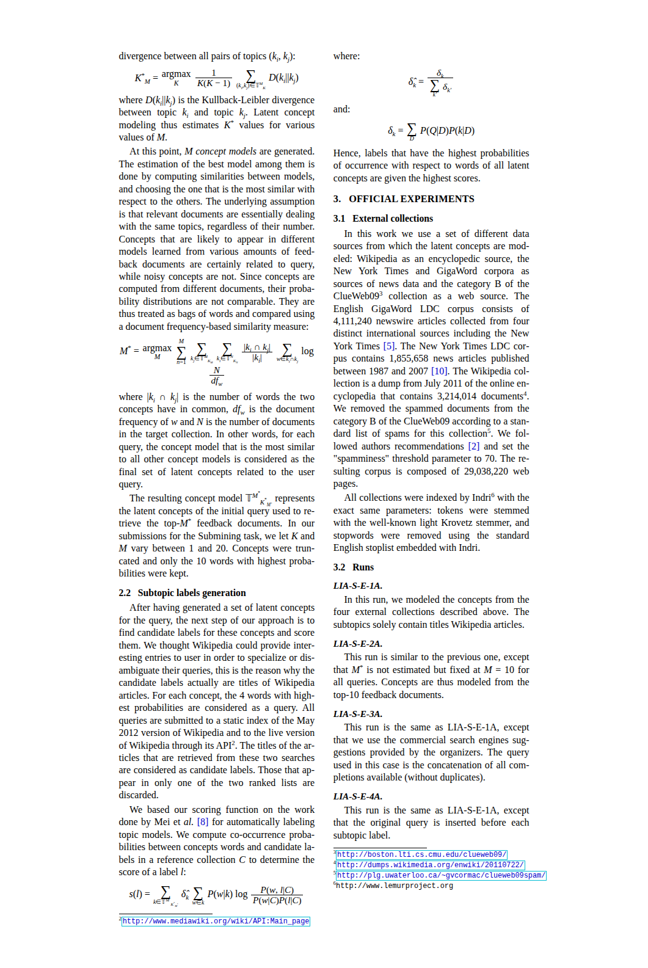divergence between all pairs of topics (ki, kj):
K*M = argmax K 1 K(K − 1) ∑(ki,kj)∈𝕋MK D(ki||kj)
where D(ki||kj) is the Kullback-Leibler divergence between topic ki and topic kj. Latent concept modeling thus estimates K* values for various values of M.
At this point, M concept models are generated. The estimation of the best model among them is done by computing similarities between models, and choosing the one that is the most similar with respect to the others. The underlying assumption is that relevant documents are essentially dealing with the same topics, regardless of their number. Concepts that are likely to appear in different models learned from various amounts of feedback documents are certainly related to query, while noisy concepts are not. Since concepts are computed from different documents, their probability distributions are not comparable. They are thus treated as bags of words and compared using a document frequency-based similarity measure:
M* = argmax M M∑n=1 ∑kj∈𝕋MKM ∑ki∈𝕋NKN |ki ∩ kj||ki| ∑w∈ki∩kj log Ndfw
where |ki ∩ kj| is the number of words the two concepts have in common, dfw is the document frequency of w and N is the number of documents in the target collection. In other words, for each query, the concept model that is the most similar to all other concept models is considered as the final set of latent concepts related to the user query.
The resulting concept model 𝕋M*K*M* represents the latent concepts of the initial query used to retrieve the top-M* feedback documents. In our submissions for the Submining task, we let K and M vary between 1 and 20. Concepts were truncated and only the 10 words with highest probabilities were kept.
2.2 Subtopic labels generation
After having generated a set of latent concepts for the query, the next step of our approach is to find candidate labels for these concepts and score them. We thought Wikipedia could provide interesting entries to user in order to specialize or disambiguate their queries, this is the reason why the candidate labels actually are titles of Wikipedia articles. For each concept, the 4 words with highest probabilities are considered as a query. All queries are submitted to a static index of the May 2012 version of Wikipedia and to the live version of Wikipedia through its API2. The titles of the articles that are retrieved from these two searches are considered as candidate labels. Those that appear in only one of the two ranked lists are discarded.
We based our scoring function on the work done by Mei et al. [8] for automatically labeling topic models. We compute co-occurrence probabilities between concepts words and candidate labels in a reference collection C to determine the score of a label l:
s(l) = ∑k∈𝕋M*K*M* δ̂k ∑w∈k P(w|k) log P(w, l|C) P(w|C)P(l|C)
2http://www.mediawiki.org/wiki/API:Main_page
where:
δ̂k = δk∑k′ δk′
and:
δk = ∑D P(Q|D)P(k|D)
Hence, labels that have the highest probabilities of occurrence with respect to words of all latent concepts are given the highest scores.
3. OFFICIAL EXPERIMENTS
3.1 External collections
In this work we use a set of different data sources from which the latent concepts are modeled: Wikipedia as an encyclopedic source, the New York Times and GigaWord corpora as sources of news data and the category B of the ClueWeb093 collection as a web source. The English GigaWord LDC corpus consists of 4,111,240 newswire articles collected from four distinct international sources including the New York Times [5]. The New York Times LDC corpus contains 1,855,658 news articles published between 1987 and 2007 [10]. The Wikipedia collection is a dump from July 2011 of the online encyclopedia that contains 3,214,014 documents4. We removed the spammed documents from the category B of the ClueWeb09 according to a standard list of spams for this collection5. We followed authors recommendations [2] and set the "spamminess" threshold parameter to 70. The resulting corpus is composed of 29,038,220 web pages.
All collections were indexed by Indri6 with the exact same parameters: tokens were stemmed with the well-known light Krovetz stemmer, and stopwords were removed using the standard English stoplist embedded with Indri.
3.2 Runs
LIA-S-E-1A.
In this run, we modeled the concepts from the four external collections described above. The subtopics solely contain titles Wikipedia articles.
LIA-S-E-2A.
This run is similar to the previous one, except that M* is not estimated but fixed at M = 10 for all queries. Concepts are thus modeled from the top-10 feedback documents.
LIA-S-E-3A.
This run is the same as LIA-S-E-1A, except that we use the commercial search engines suggestions provided by the organizers. The query used in this case is the concatenation of all completions available (without duplicates).
LIA-S-E-4A.
This run is the same as LIA-S-E-1A, except that the original query is inserted before each subtopic label.
3http://boston.lti.cs.cmu.edu/clueweb09/
4http://dumps.wikimedia.org/enwiki/20110722/
5http://plg.uwaterloo.ca/~gvcormac/clueweb09spam/
6http://www.lemurproject.org